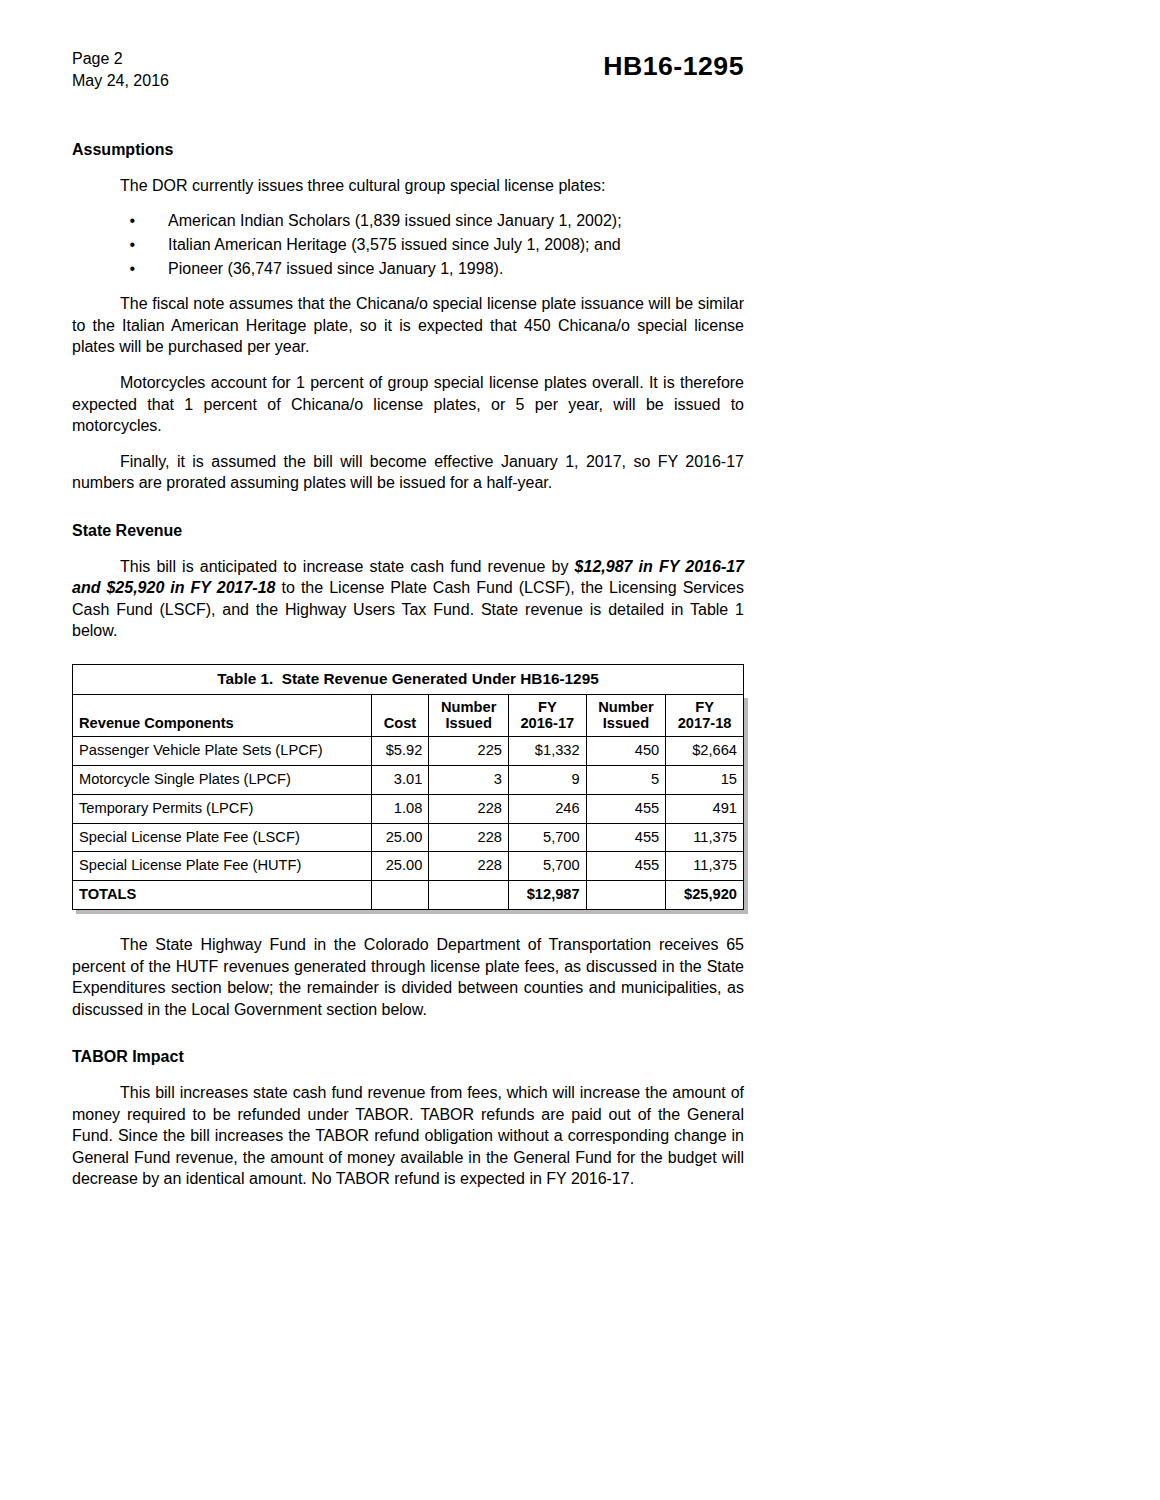Page 2
May 24, 2016
HB16-1295
Assumptions
The DOR currently issues three cultural group special license plates:
American Indian Scholars (1,839 issued since January 1, 2002);
Italian American Heritage (3,575 issued since July 1, 2008); and
Pioneer (36,747 issued since January 1, 1998).
The fiscal note assumes that the Chicana/o special license plate issuance will be similar to the Italian American Heritage plate, so it is expected that 450 Chicana/o special license plates will be purchased per year.
Motorcycles account for 1 percent of group special license plates overall. It is therefore expected that 1 percent of Chicana/o license plates, or 5 per year, will be issued to motorcycles.
Finally, it is assumed the bill will become effective January 1, 2017, so FY 2016-17 numbers are prorated assuming plates will be issued for a half-year.
State Revenue
This bill is anticipated to increase state cash fund revenue by $12,987 in FY 2016-17 and $25,920 in FY 2017-18 to the License Plate Cash Fund (LCSF), the Licensing Services Cash Fund (LSCF), and the Highway Users Tax Fund. State revenue is detailed in Table 1 below.
Table 1. State Revenue Generated Under HB16-1295
| Revenue Components | Cost | Number Issued | FY 2016-17 | Number Issued | FY 2017-18 |
| --- | --- | --- | --- | --- | --- |
| Passenger Vehicle Plate Sets (LPCF) | $5.92 | 225 | $1,332 | 450 | $2,664 |
| Motorcycle Single Plates (LPCF) | 3.01 | 3 | 9 | 5 | 15 |
| Temporary Permits (LPCF) | 1.08 | 228 | 246 | 455 | 491 |
| Special License Plate Fee (LSCF) | 25.00 | 228 | 5,700 | 455 | 11,375 |
| Special License Plate Fee (HUTF) | 25.00 | 228 | 5,700 | 455 | 11,375 |
| TOTALS | | | $12,987 | | $25,920 |
The State Highway Fund in the Colorado Department of Transportation receives 65 percent of the HUTF revenues generated through license plate fees, as discussed in the State Expenditures section below; the remainder is divided between counties and municipalities, as discussed in the Local Government section below.
TABOR Impact
This bill increases state cash fund revenue from fees, which will increase the amount of money required to be refunded under TABOR. TABOR refunds are paid out of the General Fund. Since the bill increases the TABOR refund obligation without a corresponding change in General Fund revenue, the amount of money available in the General Fund for the budget will decrease by an identical amount. No TABOR refund is expected in FY 2016-17.